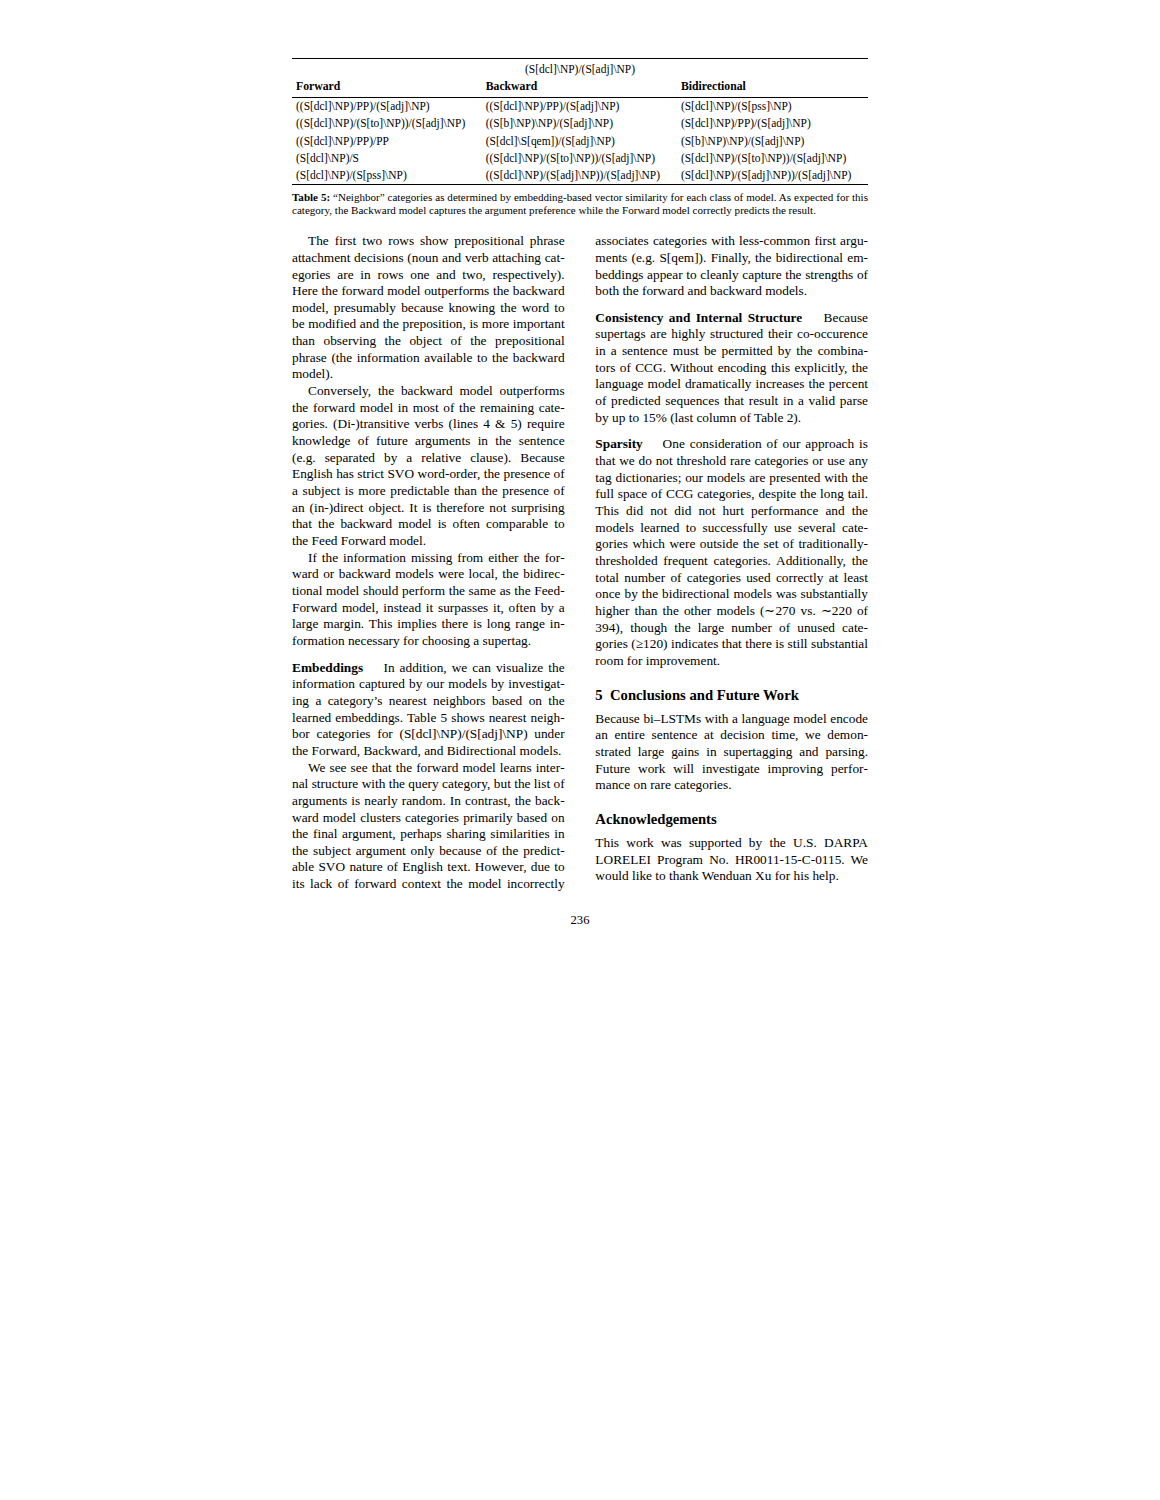| (S[dcl]\NP)/(S[adj]\NP) |
| Forward | Backward | Bidirectional |
| ((S[dcl]\NP)/PP)/(S[adj]\NP) | ((S[dcl]\NP)/PP)/(S[adj]\NP) | (S[dcl]\NP)/(S[pss]\NP) |
| ((S[dcl]\NP)/(S[to]\NP))/(S[adj]\NP) | ((S[b]\NP)\NP)/(S[adj]\NP) | (S[dcl]\NP)/PP)/(S[adj]\NP) |
| ((S[dcl]\NP)/PP)/PP | (S[dcl]\S[qem])/(S[adj]\NP) | (S[b]\NP)\NP)/(S[adj]\NP) |
| (S[dcl]\NP)/S | ((S[dcl]\NP)/(S[to]\NP))/(S[adj]\NP) | (S[dcl]\NP)/(S[to]\NP))/(S[adj]\NP) |
| (S[dcl]\NP)/(S[pss]\NP) | ((S[dcl]\NP)/(S[adj]\NP))/(S[adj]\NP) | (S[dcl]\NP)/(S[adj]\NP))/(S[adj]\NP) |
Table 5: “Neighbor” categories as determined by embedding-based vector similarity for each class of model. As expected for this category, the Backward model captures the argument preference while the Forward model correctly predicts the result.
The first two rows show prepositional phrase attachment decisions (noun and verb attaching categories are in rows one and two, respectively). Here the forward model outperforms the backward model, presumably because knowing the word to be modified and the preposition, is more important than observing the object of the prepositional phrase (the information available to the backward model).
Conversely, the backward model outperforms the forward model in most of the remaining categories. (Di-)transitive verbs (lines 4 & 5) require knowledge of future arguments in the sentence (e.g. separated by a relative clause). Because English has strict SVO word-order, the presence of a subject is more predictable than the presence of an (in-)direct object. It is therefore not surprising that the backward model is often comparable to the Feed Forward model.
If the information missing from either the forward or backward models were local, the bidirectional model should perform the same as the Feed-Forward model, instead it surpasses it, often by a large margin. This implies there is long range information necessary for choosing a supertag.
Embeddings In addition, we can visualize the information captured by our models by investigating a category’s nearest neighbors based on the learned embeddings. Table 5 shows nearest neighbor categories for (S[dcl]\NP)/(S[adj]\NP) under the Forward, Backward, and Bidirectional models.
We see see that the forward model learns internal structure with the query category, but the list of arguments is nearly random. In contrast, the backward model clusters categories primarily based on the final argument, perhaps sharing similarities in the subject argument only because of the predictable SVO nature of English text. However, due to its lack of forward context the model incorrectly associates categories with less-common first arguments (e.g. S[qem]). Finally, the bidirectional embeddings appear to cleanly capture the strengths of both the forward and backward models.
Consistency and Internal Structure Because supertags are highly structured their co-occurence in a sentence must be permitted by the combinators of CCG. Without encoding this explicitly, the language model dramatically increases the percent of predicted sequences that result in a valid parse by up to 15% (last column of Table 2).
Sparsity One consideration of our approach is that we do not threshold rare categories or use any tag dictionaries; our models are presented with the full space of CCG categories, despite the long tail. This did not did not hurt performance and the models learned to successfully use several categories which were outside the set of traditionally-thresholded frequent categories. Additionally, the total number of categories used correctly at least once by the bidirectional models was substantially higher than the other models (∼270 vs. ∼220 of 394), though the large number of unused categories (≥120) indicates that there is still substantial room for improvement.
5 Conclusions and Future Work
Because bi–LSTMs with a language model encode an entire sentence at decision time, we demonstrated large gains in supertagging and parsing. Future work will investigate improving performance on rare categories.
Acknowledgements
This work was supported by the U.S. DARPA LORELEI Program No. HR0011-15-C-0115. We would like to thank Wenduan Xu for his help.
236